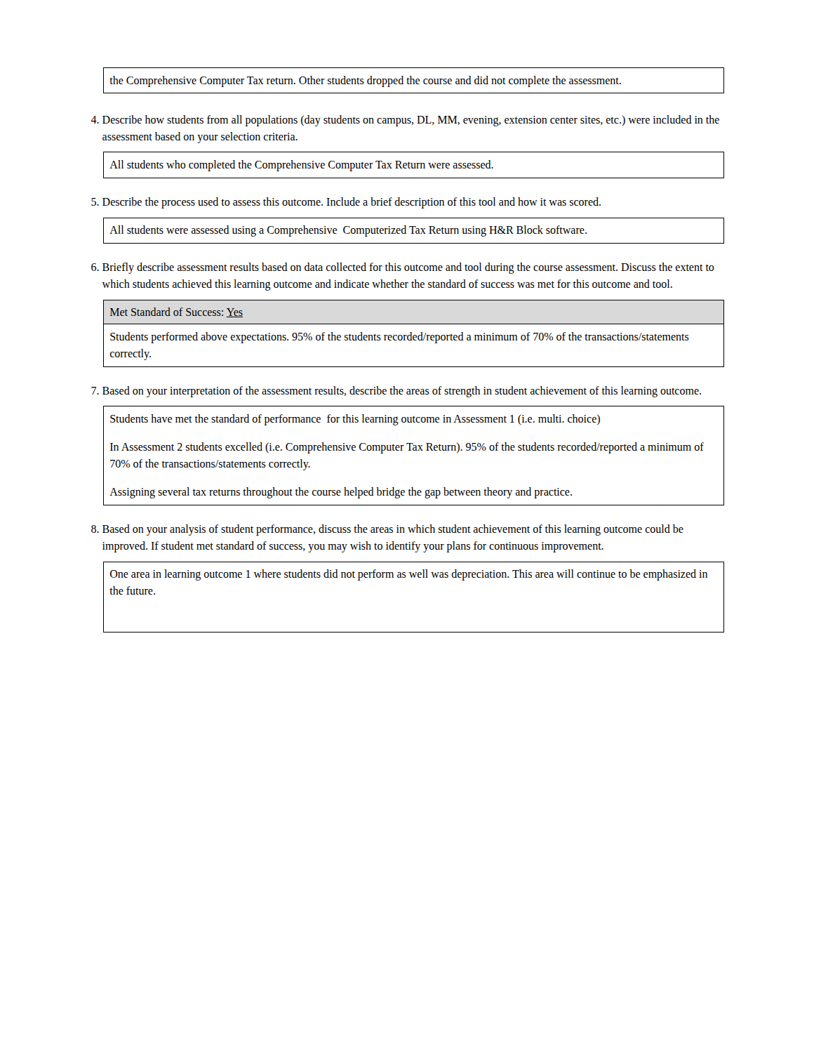the Comprehensive Computer Tax return. Other students dropped the course and did not complete the assessment.
Describe how students from all populations (day students on campus, DL, MM, evening, extension center sites, etc.) were included in the assessment based on your selection criteria.
All students who completed the Comprehensive Computer Tax Return were assessed.
Describe the process used to assess this outcome. Include a brief description of this tool and how it was scored.
All students were assessed using a Comprehensive Computerized Tax Return using H&R Block software.
Briefly describe assessment results based on data collected for this outcome and tool during the course assessment. Discuss the extent to which students achieved this learning outcome and indicate whether the standard of success was met for this outcome and tool.
Met Standard of Success: Yes
Students performed above expectations. 95% of the students recorded/reported a minimum of 70% of the transactions/statements correctly.
Based on your interpretation of the assessment results, describe the areas of strength in student achievement of this learning outcome.
Students have met the standard of performance for this learning outcome in Assessment 1 (i.e. multi. choice)
In Assessment 2 students excelled (i.e. Comprehensive Computer Tax Return). 95% of the students recorded/reported a minimum of 70% of the transactions/statements correctly.
Assigning several tax returns throughout the course helped bridge the gap between theory and practice.
Based on your analysis of student performance, discuss the areas in which student achievement of this learning outcome could be improved. If student met standard of success, you may wish to identify your plans for continuous improvement.
One area in learning outcome 1 where students did not perform as well was depreciation. This area will continue to be emphasized in the future.